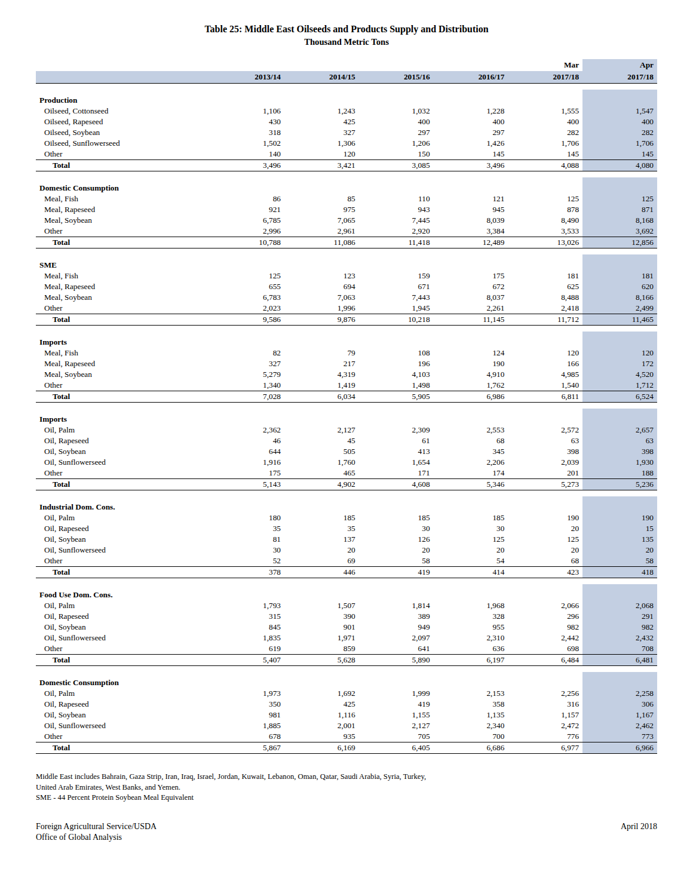Table 25: Middle East Oilseeds and Products Supply and Distribution
Thousand Metric Tons
| | | | | | Mar | Apr |
| --- | --- | --- | --- | --- | --- | --- |
| | 2013/14 | 2014/15 | 2015/16 | 2016/17 | 2017/18 | 2017/18 |
| Production | | | | | | |
| Oilseed, Cottonseed | 1,106 | 1,243 | 1,032 | 1,228 | 1,555 | 1,547 |
| Oilseed, Rapeseed | 430 | 425 | 400 | 400 | 400 | 400 |
| Oilseed, Soybean | 318 | 327 | 297 | 297 | 282 | 282 |
| Oilseed, Sunflowerseed | 1,502 | 1,306 | 1,206 | 1,426 | 1,706 | 1,706 |
| Other | 140 | 120 | 150 | 145 | 145 | 145 |
| Total | 3,496 | 3,421 | 3,085 | 3,496 | 4,088 | 4,080 |
| Domestic Consumption | | | | | | |
| Meal, Fish | 86 | 85 | 110 | 121 | 125 | 125 |
| Meal, Rapeseed | 921 | 975 | 943 | 945 | 878 | 871 |
| Meal, Soybean | 6,785 | 7,065 | 7,445 | 8,039 | 8,490 | 8,168 |
| Other | 2,996 | 2,961 | 2,920 | 3,384 | 3,533 | 3,692 |
| Total | 10,788 | 11,086 | 11,418 | 12,489 | 13,026 | 12,856 |
| SME | | | | | | |
| Meal, Fish | 125 | 123 | 159 | 175 | 181 | 181 |
| Meal, Rapeseed | 655 | 694 | 671 | 672 | 625 | 620 |
| Meal, Soybean | 6,783 | 7,063 | 7,443 | 8,037 | 8,488 | 8,166 |
| Other | 2,023 | 1,996 | 1,945 | 2,261 | 2,418 | 2,499 |
| Total | 9,586 | 9,876 | 10,218 | 11,145 | 11,712 | 11,465 |
| Imports | | | | | | |
| Meal, Fish | 82 | 79 | 108 | 124 | 120 | 120 |
| Meal, Rapeseed | 327 | 217 | 196 | 190 | 166 | 172 |
| Meal, Soybean | 5,279 | 4,319 | 4,103 | 4,910 | 4,985 | 4,520 |
| Other | 1,340 | 1,419 | 1,498 | 1,762 | 1,540 | 1,712 |
| Total | 7,028 | 6,034 | 5,905 | 6,986 | 6,811 | 6,524 |
| Imports | | | | | | |
| Oil, Palm | 2,362 | 2,127 | 2,309 | 2,553 | 2,572 | 2,657 |
| Oil, Rapeseed | 46 | 45 | 61 | 68 | 63 | 63 |
| Oil, Soybean | 644 | 505 | 413 | 345 | 398 | 398 |
| Oil, Sunflowerseed | 1,916 | 1,760 | 1,654 | 2,206 | 2,039 | 1,930 |
| Other | 175 | 465 | 171 | 174 | 201 | 188 |
| Total | 5,143 | 4,902 | 4,608 | 5,346 | 5,273 | 5,236 |
| Industrial Dom. Cons. | | | | | | |
| Oil, Palm | 180 | 185 | 185 | 185 | 190 | 190 |
| Oil, Rapeseed | 35 | 35 | 30 | 30 | 20 | 15 |
| Oil, Soybean | 81 | 137 | 126 | 125 | 125 | 135 |
| Oil, Sunflowerseed | 30 | 20 | 20 | 20 | 20 | 20 |
| Other | 52 | 69 | 58 | 54 | 68 | 58 |
| Total | 378 | 446 | 419 | 414 | 423 | 418 |
| Food Use Dom. Cons. | | | | | | |
| Oil, Palm | 1,793 | 1,507 | 1,814 | 1,968 | 2,066 | 2,068 |
| Oil, Rapeseed | 315 | 390 | 389 | 328 | 296 | 291 |
| Oil, Soybean | 845 | 901 | 949 | 955 | 982 | 982 |
| Oil, Sunflowerseed | 1,835 | 1,971 | 2,097 | 2,310 | 2,442 | 2,432 |
| Other | 619 | 859 | 641 | 636 | 698 | 708 |
| Total | 5,407 | 5,628 | 5,890 | 6,197 | 6,484 | 6,481 |
| Domestic Consumption | | | | | | |
| Oil, Palm | 1,973 | 1,692 | 1,999 | 2,153 | 2,256 | 2,258 |
| Oil, Rapeseed | 350 | 425 | 419 | 358 | 316 | 306 |
| Oil, Soybean | 981 | 1,116 | 1,155 | 1,135 | 1,157 | 1,167 |
| Oil, Sunflowerseed | 1,885 | 2,001 | 2,127 | 2,340 | 2,472 | 2,462 |
| Other | 678 | 935 | 705 | 700 | 776 | 773 |
| Total | 5,867 | 6,169 | 6,405 | 6,686 | 6,977 | 6,966 |
Middle East includes Bahrain, Gaza Strip, Iran, Iraq, Israel, Jordan, Kuwait, Lebanon, Oman, Qatar, Saudi Arabia, Syria, Turkey,
United Arab Emirates, West Banks, and Yemen.
SME - 44 Percent Protein Soybean Meal Equivalent
Foreign Agricultural Service/USDA
Office of Global Analysis
April 2018